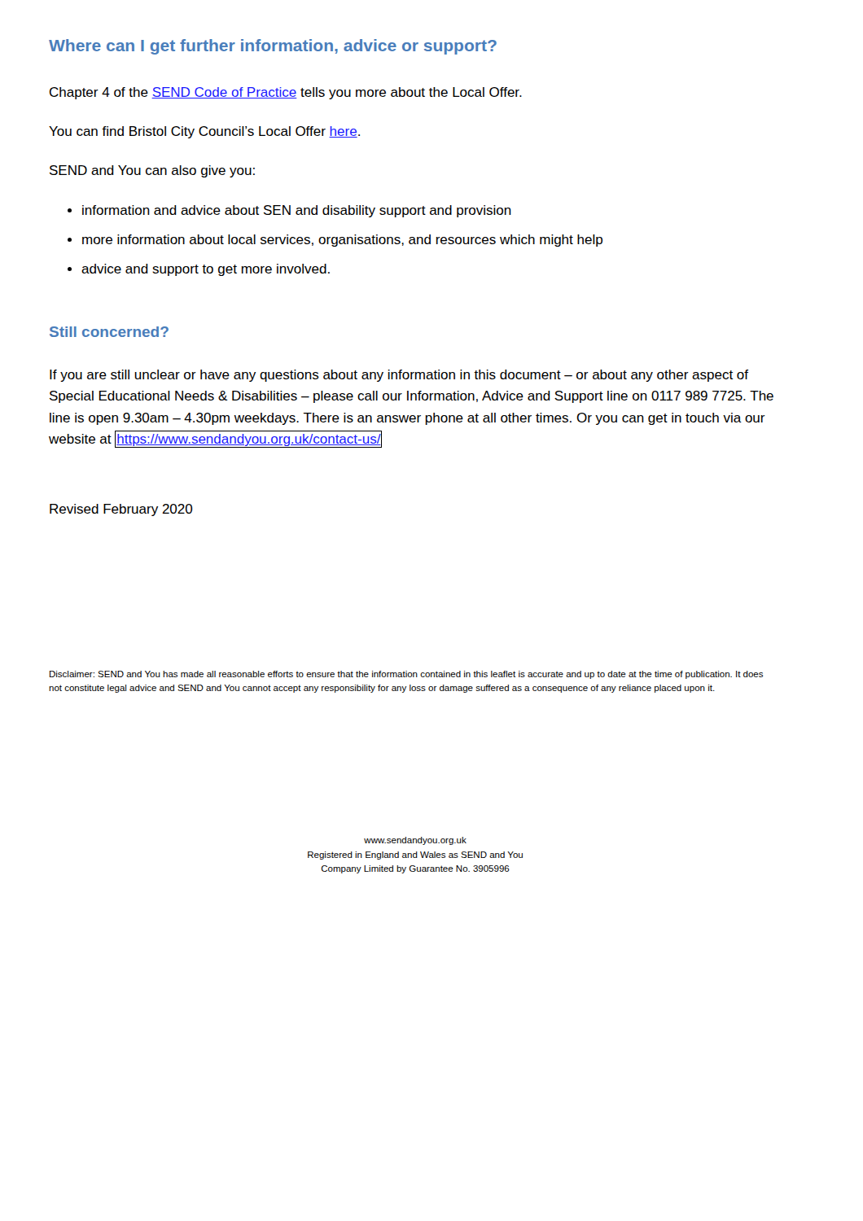Where can I get further information, advice or support?
Chapter 4 of the SEND Code of Practice tells you more about the Local Offer.
You can find Bristol City Council’s Local Offer here.
SEND and You can also give you:
information and advice about SEN and disability support and provision
more information about local services, organisations, and resources which might help
advice and support to get more involved.
Still concerned?
If you are still unclear or have any questions about any information in this document – or about any other aspect of Special Educational Needs & Disabilities – please call our Information, Advice and Support line on 0117 989 7725. The line is open 9.30am – 4.30pm weekdays. There is an answer phone at all other times. Or you can get in touch via our website at https://www.sendandyou.org.uk/contact-us/
Revised February 2020
Disclaimer: SEND and You has made all reasonable efforts to ensure that the information contained in this leaflet is accurate and up to date at the time of publication. It does not constitute legal advice and SEND and You cannot accept any responsibility for any loss or damage suffered as a consequence of any reliance placed upon it.
www.sendandyou.org.uk
Registered in England and Wales as SEND and You
Company Limited by Guarantee No. 3905996